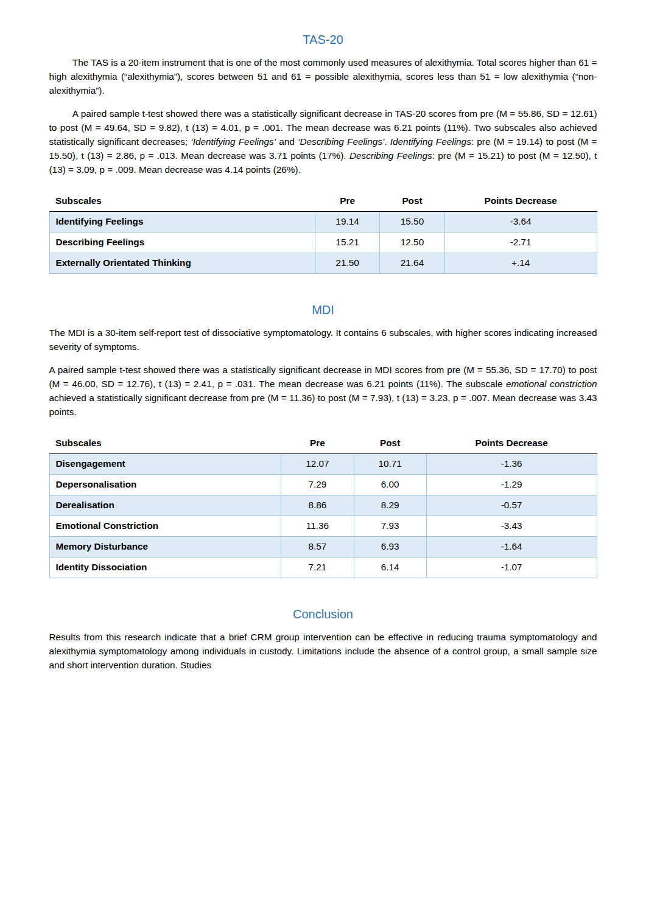TAS-20
The TAS is a 20-item instrument that is one of the most commonly used measures of alexithymia. Total scores higher than 61 = high alexithymia (“alexithymia”), scores between 51 and 61 = possible alexithymia, scores less than 51 = low alexithymia (“non-alexithymia”).
A paired sample t-test showed there was a statistically significant decrease in TAS-20 scores from pre (M = 55.86, SD = 12.61) to post (M = 49.64, SD = 9.82), t (13) = 4.01, p = .001. The mean decrease was 6.21 points (11%). Two subscales also achieved statistically significant decreases; ‘Identifying Feelings’ and ‘Describing Feelings’. Identifying Feelings: pre (M = 19.14) to post (M = 15.50), t (13) = 2.86, p = .013. Mean decrease was 3.71 points (17%). Describing Feelings: pre (M = 15.21) to post (M = 12.50), t (13) = 3.09, p = .009. Mean decrease was 4.14 points (26%).
| Subscales | Pre | Post | Points Decrease |
| --- | --- | --- | --- |
| Identifying Feelings | 19.14 | 15.50 | -3.64 |
| Describing Feelings | 15.21 | 12.50 | -2.71 |
| Externally Orientated Thinking | 21.50 | 21.64 | +.14 |
MDI
The MDI is a 30-item self-report test of dissociative symptomatology. It contains 6 subscales, with higher scores indicating increased severity of symptoms.
A paired sample t-test showed there was a statistically significant decrease in MDI scores from pre (M = 55.36, SD = 17.70) to post (M = 46.00, SD = 12.76), t (13) = 2.41, p = .031. The mean decrease was 6.21 points (11%). The subscale emotional constriction achieved a statistically significant decrease from pre (M = 11.36) to post (M = 7.93), t (13) = 3.23, p = .007. Mean decrease was 3.43 points.
| Subscales | Pre | Post | Points Decrease |
| --- | --- | --- | --- |
| Disengagement | 12.07 | 10.71 | -1.36 |
| Depersonalisation | 7.29 | 6.00 | -1.29 |
| Derealisation | 8.86 | 8.29 | -0.57 |
| Emotional Constriction | 11.36 | 7.93 | -3.43 |
| Memory Disturbance | 8.57 | 6.93 | -1.64 |
| Identity Dissociation | 7.21 | 6.14 | -1.07 |
Conclusion
Results from this research indicate that a brief CRM group intervention can be effective in reducing trauma symptomatology and alexithymia symptomatology among individuals in custody. Limitations include the absence of a control group, a small sample size and short intervention duration. Studies